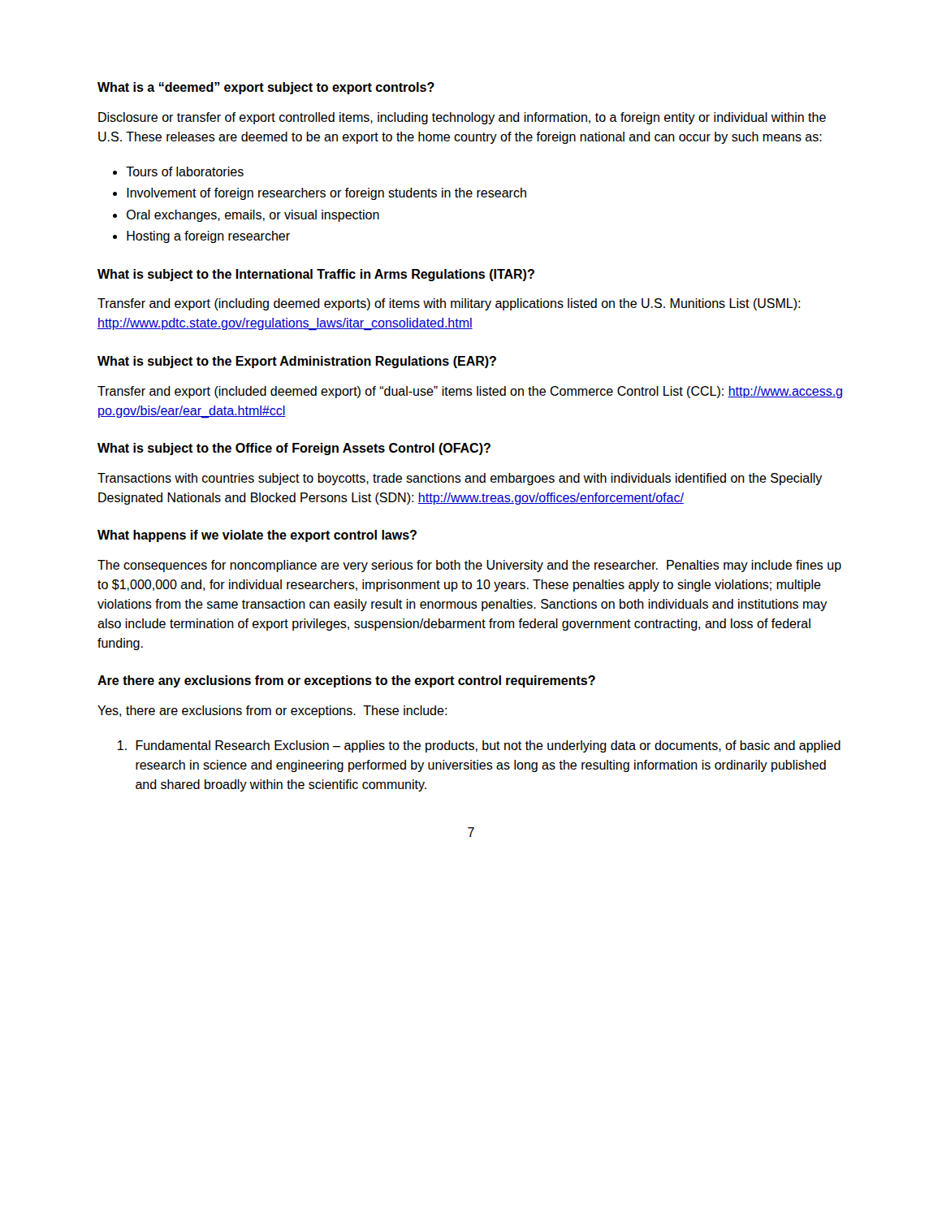What is a “deemed” export subject to export controls?
Disclosure or transfer of export controlled items, including technology and information, to a foreign entity or individual within the U.S. These releases are deemed to be an export to the home country of the foreign national and can occur by such means as:
Tours of laboratories
Involvement of foreign researchers or foreign students in the research
Oral exchanges, emails, or visual inspection
Hosting a foreign researcher
What is subject to the International Traffic in Arms Regulations (ITAR)?
Transfer and export (including deemed exports) of items with military applications listed on the U.S. Munitions List (USML):
http://www.pdtc.state.gov/regulations_laws/itar_consolidated.html
What is subject to the Export Administration Regulations (EAR)?
Transfer and export (included deemed export) of “dual-use” items listed on the Commerce Control List (CCL): http://www.access.gpo.gov/bis/ear/ear_data.html#ccl
What is subject to the Office of Foreign Assets Control (OFAC)?
Transactions with countries subject to boycotts, trade sanctions and embargoes and with individuals identified on the Specially Designated Nationals and Blocked Persons List (SDN): http://www.treas.gov/offices/enforcement/ofac/
What happens if we violate the export control laws?
The consequences for noncompliance are very serious for both the University and the researcher. Penalties may include fines up to $1,000,000 and, for individual researchers, imprisonment up to 10 years. These penalties apply to single violations; multiple violations from the same transaction can easily result in enormous penalties. Sanctions on both individuals and institutions may also include termination of export privileges, suspension/debarment from federal government contracting, and loss of federal funding.
Are there any exclusions from or exceptions to the export control requirements?
Yes, there are exclusions from or exceptions. These include:
Fundamental Research Exclusion – applies to the products, but not the underlying data or documents, of basic and applied research in science and engineering performed by universities as long as the resulting information is ordinarily published and shared broadly within the scientific community.
7